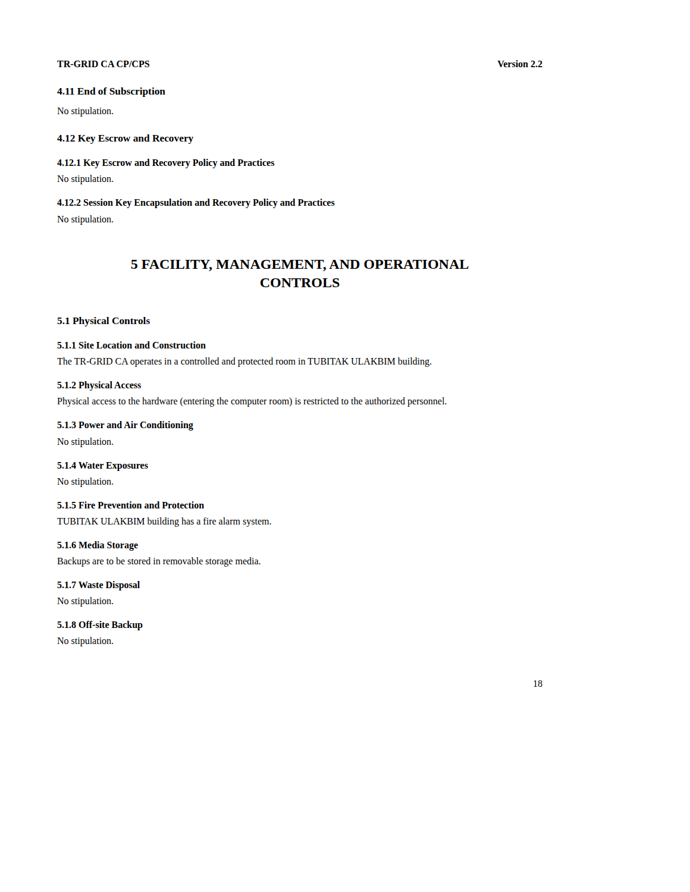TR-GRID CA CP/CPS Version 2.2
4.11 End of Subscription
No stipulation.
4.12 Key Escrow and Recovery
4.12.1 Key Escrow and Recovery Policy and Practices
No stipulation.
4.12.2 Session Key Encapsulation and Recovery Policy and Practices
No stipulation.
5 FACILITY, MANAGEMENT, AND OPERATIONAL
CONTROLS
5.1 Physical Controls
5.1.1 Site Location and Construction
The TR-GRID CA operates in a controlled and protected room in TUBITAK ULAKBIM building.
5.1.2 Physical Access
Physical access to the hardware (entering the computer room) is restricted to the authorized personnel.
5.1.3 Power and Air Conditioning
No stipulation.
5.1.4 Water Exposures
No stipulation.
5.1.5 Fire Prevention and Protection
TUBITAK ULAKBIM building has a fire alarm system.
5.1.6 Media Storage
Backups are to be stored in removable storage media.
5.1.7 Waste Disposal
No stipulation.
5.1.8 Off-site Backup
No stipulation.
18